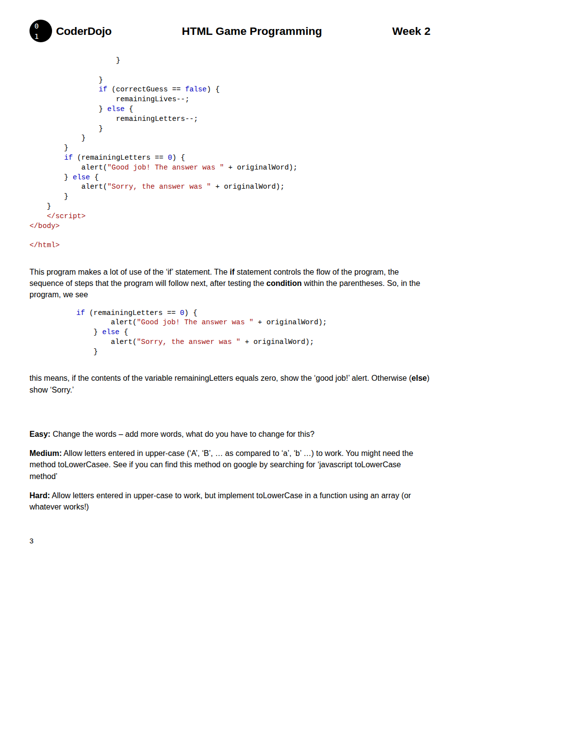CoderDojo
HTML Game Programming
Week 2
                    }

                }
                if (correctGuess == false) {
                    remainingLives--;
                } else {
                    remainingLetters--;
                }
            }
        }
        if (remainingLetters == 0) {
            alert("Good job! The answer was " + originalWord);
        } else {
            alert("Sorry, the answer was " + originalWord);
        }
    }
    </script>
</body>

</html>
This program makes a lot of use of the ‘if’ statement. The if statement controls the flow of the program, the sequence of steps that the program will follow next, after testing the condition within the parentheses. So, in the program, we see
    if (remainingLetters == 0) {
            alert("Good job! The answer was " + originalWord);
        } else {
            alert("Sorry, the answer was " + originalWord);
        }
this means, if the contents of the variable remainingLetters equals zero, show the ‘good job!’ alert. Otherwise (else) show ‘Sorry.’
Easy: Change the words – add more words, what do you have to change for this?
Medium: Allow letters entered in upper-case (‘A’, ‘B’, … as compared to ‘a’, ‘b’ …) to work. You might need the method toLowerCasee. See if you can find this method on google by searching for ‘javascript toLowerCase method’
Hard: Allow letters entered in upper-case to work, but implement toLowerCase in a function using an array (or whatever works!)
3